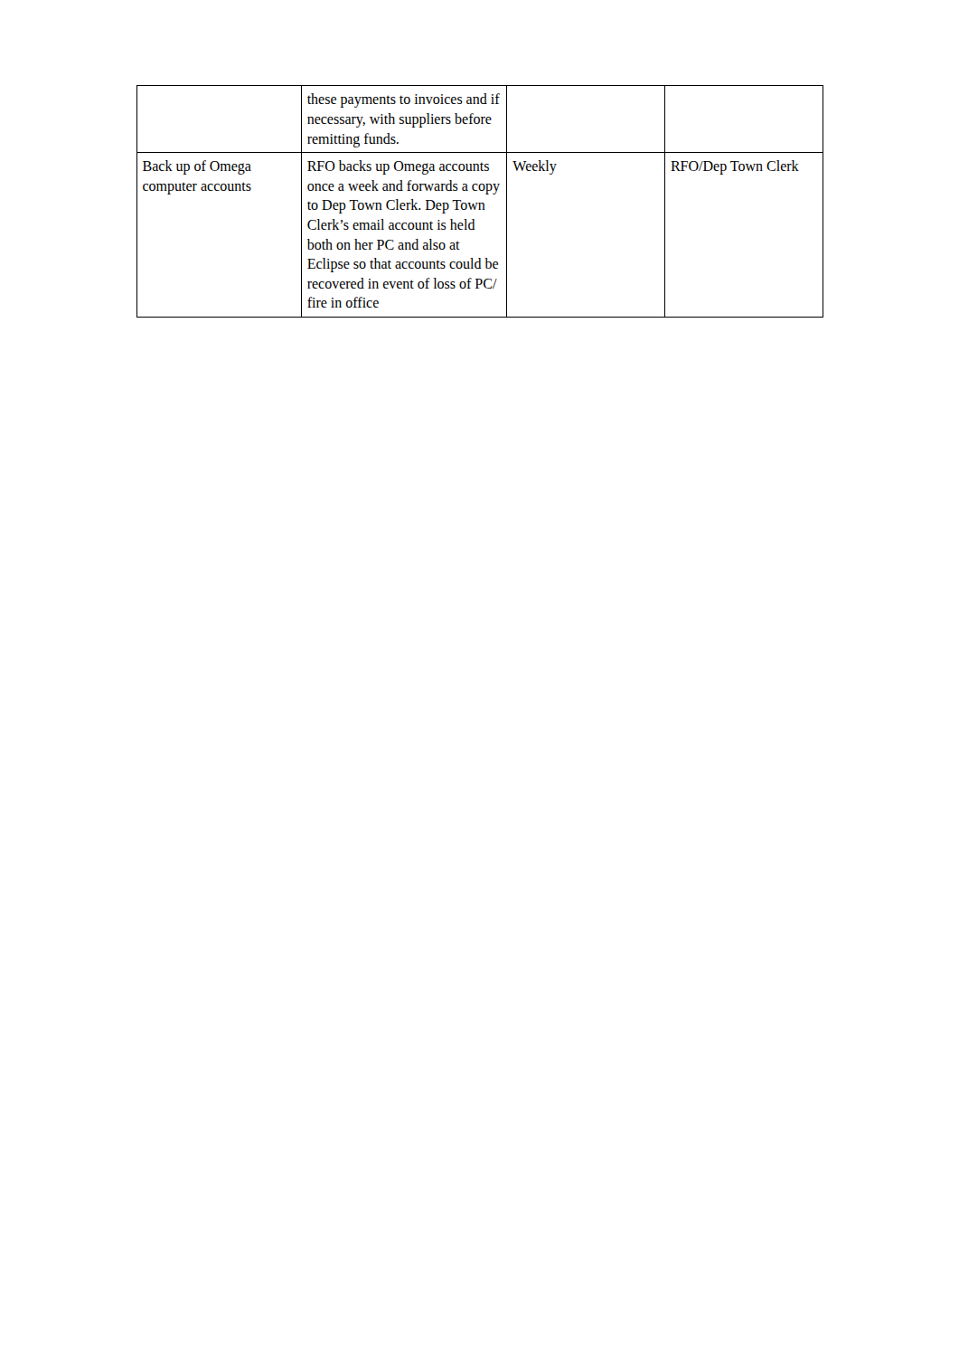| | these payments to invoices and if necessary, with suppliers before remitting funds. | | |
| Back up of Omega computer accounts | RFO backs up Omega accounts once a week and forwards a copy to Dep Town Clerk. Dep Town Clerk’s email account is held both on her PC and also at Eclipse so that accounts could be recovered in event of loss of PC/ fire in office | Weekly | RFO/Dep Town Clerk |